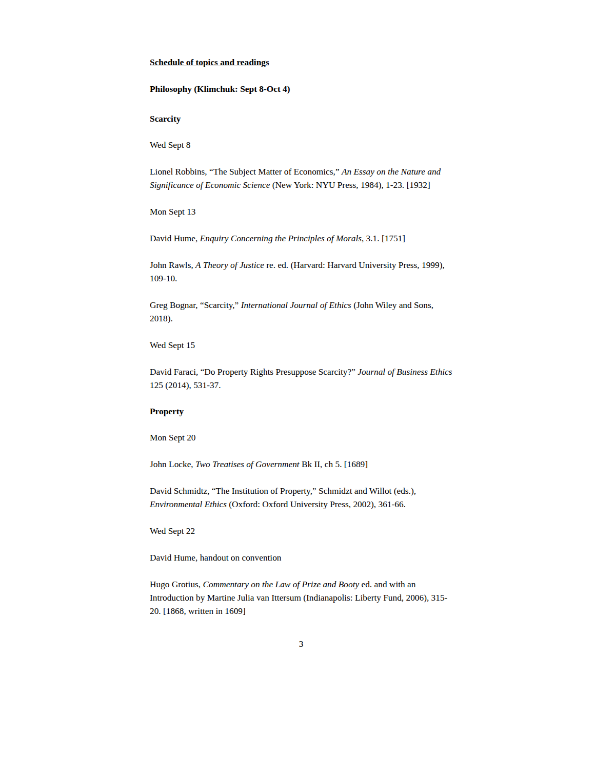Schedule of topics and readings
Philosophy (Klimchuk: Sept 8-Oct 4)
Scarcity
Wed Sept 8
Lionel Robbins, “The Subject Matter of Economics,” An Essay on the Nature and Significance of Economic Science (New York: NYU Press, 1984), 1-23. [1932]
Mon Sept 13
David Hume, Enquiry Concerning the Principles of Morals, 3.1. [1751]
John Rawls, A Theory of Justice re. ed. (Harvard: Harvard University Press, 1999), 109-10.
Greg Bognar, “Scarcity,” International Journal of Ethics (John Wiley and Sons, 2018).
Wed Sept 15
David Faraci, “Do Property Rights Presuppose Scarcity?” Journal of Business Ethics 125 (2014), 531-37.
Property
Mon Sept 20
John Locke, Two Treatises of Government Bk II, ch 5. [1689]
David Schmidtz, “The Institution of Property,” Schmidzt and Willot (eds.), Environmental Ethics (Oxford: Oxford University Press, 2002), 361-66.
Wed Sept 22
David Hume, handout on convention
Hugo Grotius, Commentary on the Law of Prize and Booty ed. and with an Introduction by Martine Julia van Ittersum (Indianapolis: Liberty Fund, 2006), 315-20. [1868, written in 1609]
3